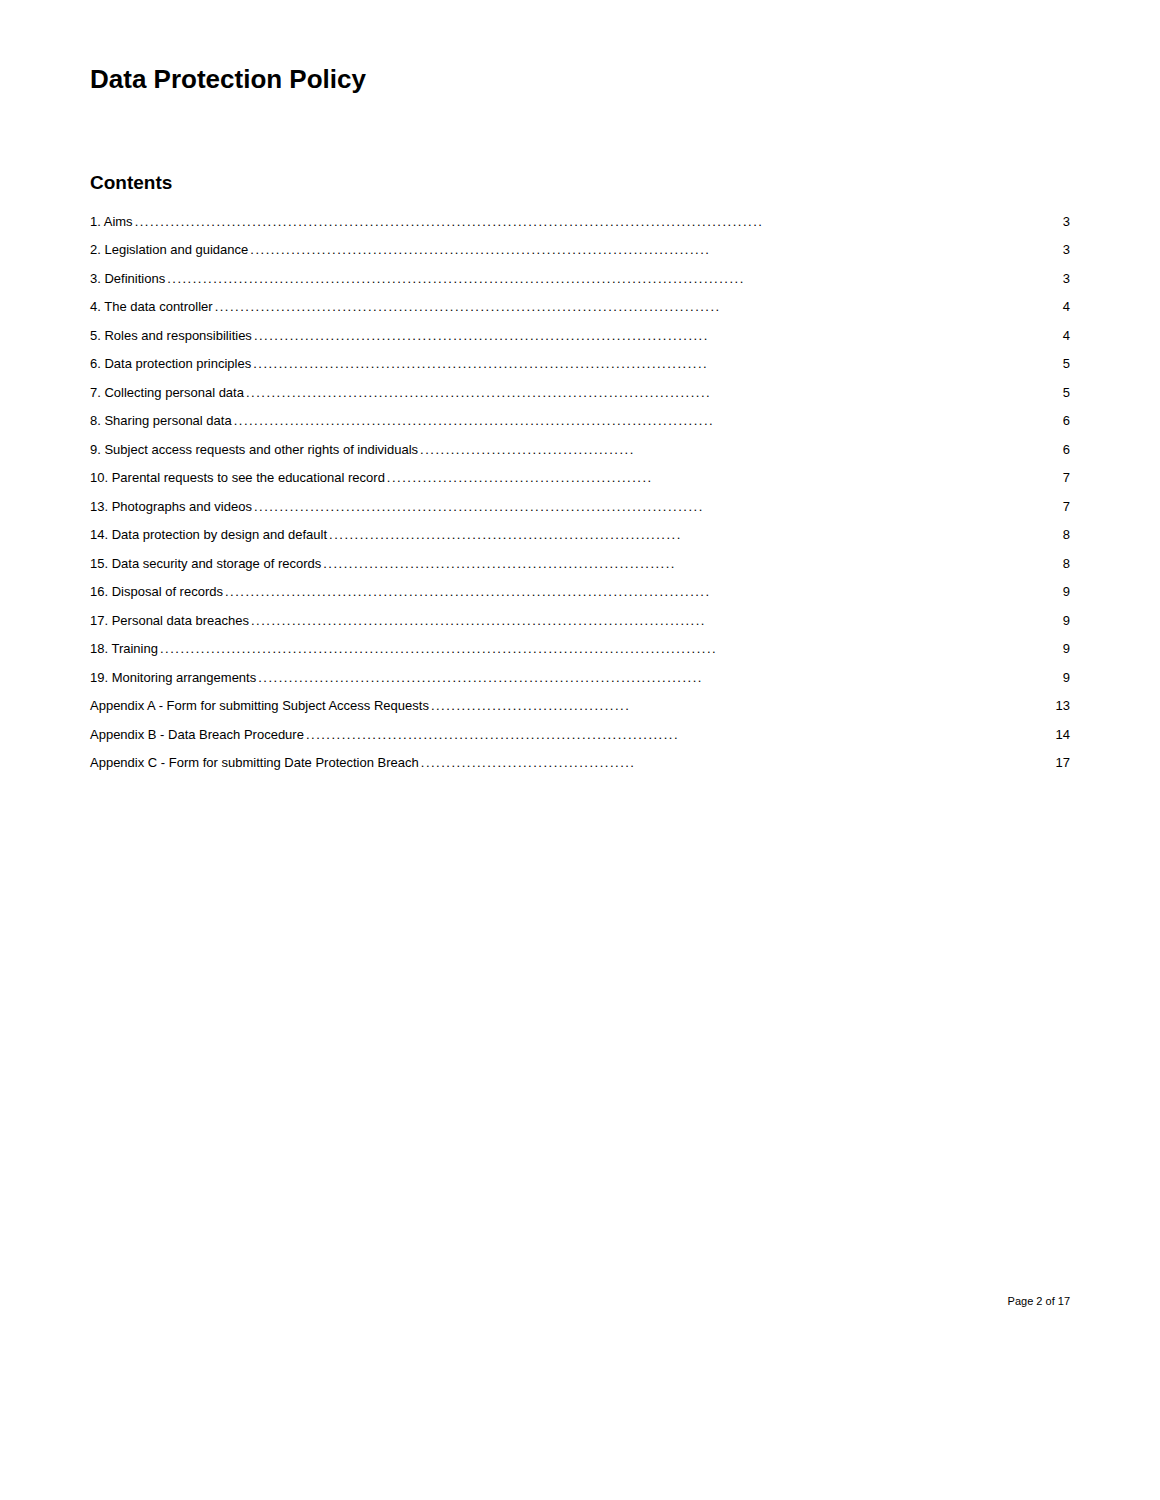Data Protection Policy
Contents
1. Aims........................................................................................................................... 3
2. Legislation and guidance.......................................................................................... 3
3. Definitions................................................................................................................. 3
4. The data controller................................................................................................... 4
5. Roles and responsibilities......................................................................................... 4
6. Data protection principles......................................................................................... 5
7. Collecting personal data........................................................................................... 5
8. Sharing personal data.............................................................................................. 6
9. Subject access requests and other rights of individuals.......................................... 6
10. Parental requests to see the educational record.................................................... 7
13. Photographs and videos........................................................................................ 7
14. Data protection by design and default..................................................................... 8
15. Data security and storage of records..................................................................... 8
16. Disposal of records............................................................................................... 9
17. Personal data breaches......................................................................................... 9
18. Training............................................................................................................. 9
19. Monitoring arrangements....................................................................................... 9
Appendix A - Form for submitting Subject Access Requests....................................... 13
Appendix B - Data Breach Procedure......................................................................... 14
Appendix C - Form for submitting Date Protection Breach.......................................... 17
Page 2 of 17